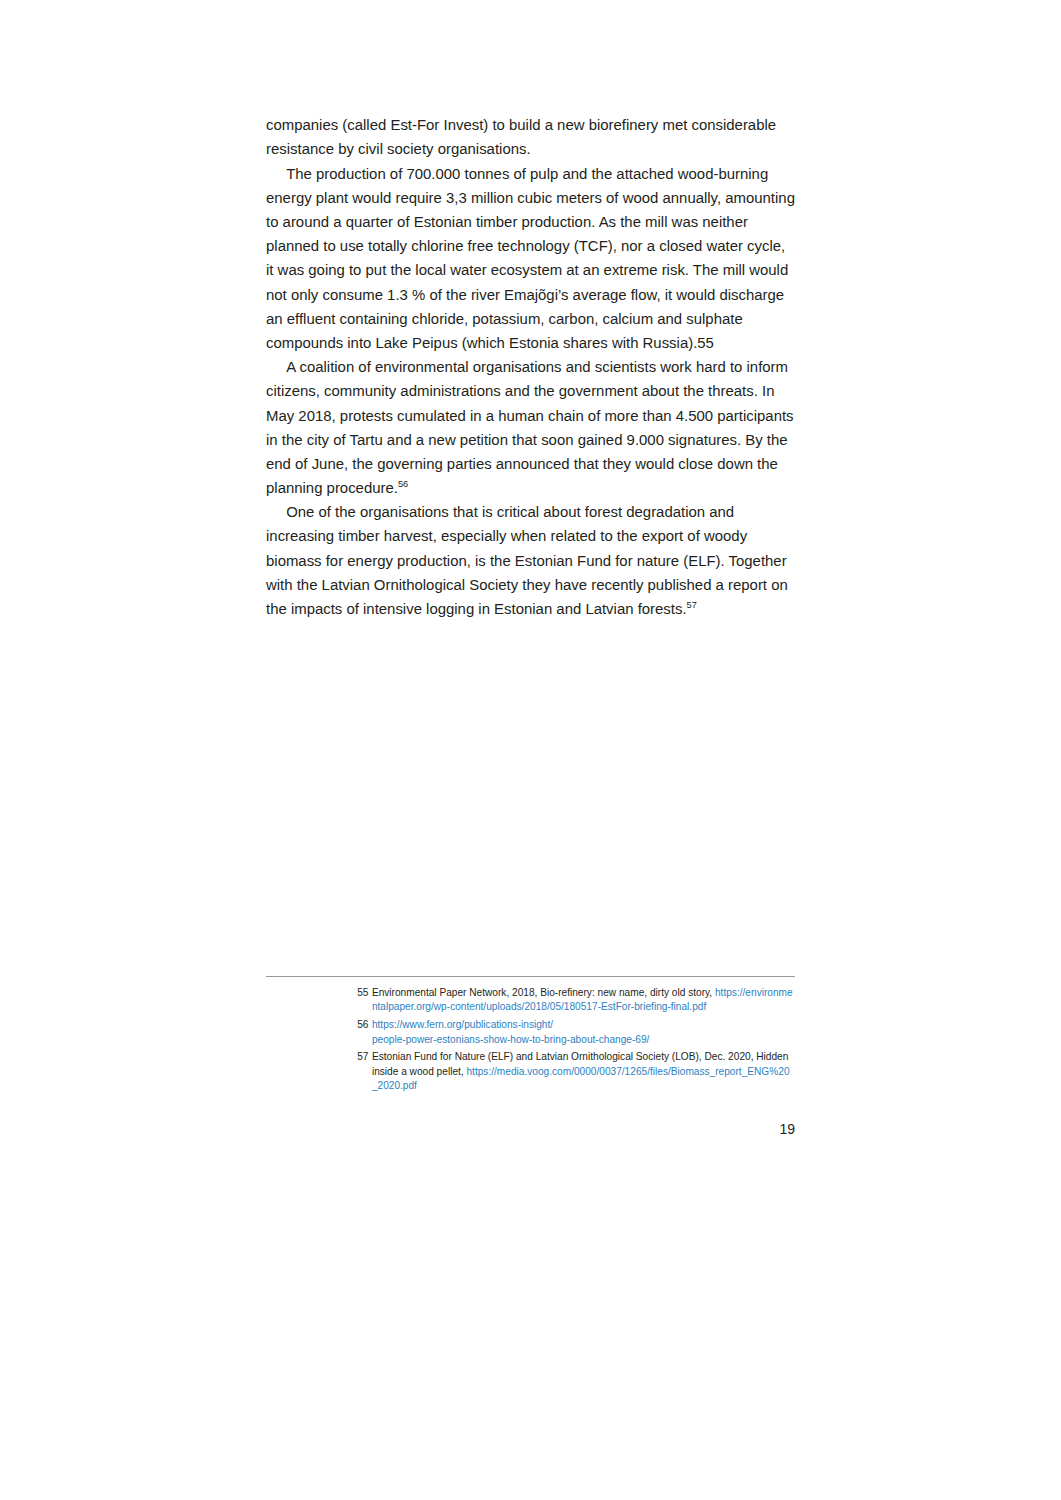companies (called Est-For Invest) to build a new biorefinery met considerable resistance by civil society organisations.
The production of 700.000 tonnes of pulp and the attached wood-burning energy plant would require 3,3 million cubic meters of wood annually, amounting to around a quarter of Estonian timber production. As the mill was neither planned to use totally chlorine free technology (TCF), nor a closed water cycle, it was going to put the local water ecosystem at an extreme risk. The mill would not only consume 1.3 % of the river Emajõgi’s average flow, it would discharge an effluent containing chloride, potassium, carbon, calcium and sulphate compounds into Lake Peipus (which Estonia shares with Russia).55
A coalition of environmental organisations and scientists work hard to inform citizens, community administrations and the government about the threats. In May 2018, protests cumulated in a human chain of more than 4.500 partici­pants in the city of Tartu and a new petition that soon gained 9.000 signatures. By the end of June, the governing parties announced that they would close down the planning procedure.56
One of the organisations that is critical about forest degradation and increasing timber harvest, especially when related to the export of woody biomass for energy production, is the Estonian Fund for nature (ELF). Together with the Latvian Ornithological Society they have recently published a report on the impacts of intensive logging in Estonian and Latvian forests.57
55
Environmental Paper Network, 2018, Bio-refinery: new name, dirty old story, https://environ­mentalpaper.org/wp-content/uploads/2018/05/180517-EstFor-briefing-final.pdf
56
https://www.fern.org/publications-insight/
people-power-estonians-show-how-to-bring-about-change-69/
57
Estonian Fund for Nature (ELF) and Latvian Ornithological Society (LOB), Dec. 2020, Hidden inside a wood pellet, https://media.voog.com/0000/0037/1265/files/Biomass_report_ENG%20_2020.pdf
19